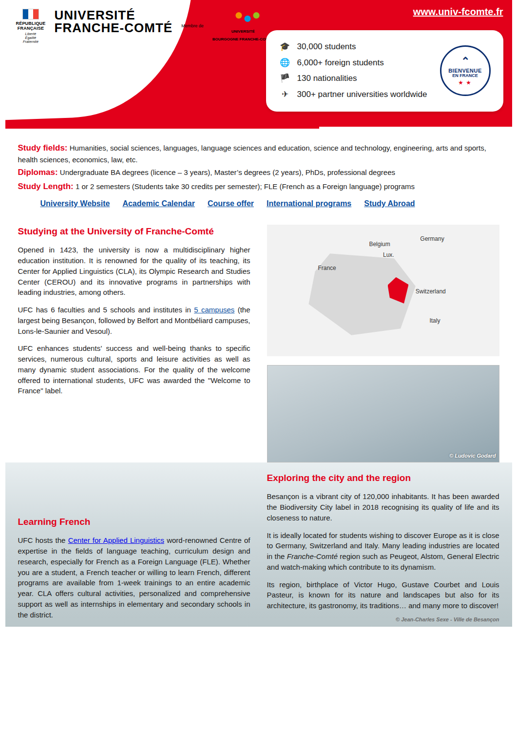www.univ-fcomte.fr
RÉPUBLIQUE
FRANÇAISE Liberté
Égalité
Fraternité
UNIVERSITÉ FRANCHE-COMTÉ
Membre de
UNIVERSITÉ
BOURGOGNE FRANCHE-COMTÉ
🎓30,000 students
🌐6,000+ foreign students
🏴130 nationalities
✈300+ partner universities worldwide
⌃ BIENVENUE EN FRANCE ★ ★
Study fields: Humanities, social sciences, languages, language sciences and education, science and technology, engineering, arts and sports, health sciences, economics, law, etc.
Diplomas: Undergraduate BA degrees (licence – 3 years), Master’s degrees (2 years), PhDs, professional degrees
Study Length: 1 or 2 semesters (Students take 30 credits per semester); FLE (French as a Foreign language) programs
University Website Academic Calendar Course offer International programs Study Abroad
Studying at the University of Franche-Comté
Opened in 1423, the university is now a multidisciplinary higher education institution. It is renowned for the quality of its teaching, its Center for Applied Linguistics (CLA), its Olympic Research and Studies Center (CEROU) and its innovative programs in partnerships with leading industries, among others.
UFC has 6 faculties and 5 schools and institutes in 5 campuses (the largest being Besançon, followed by Belfort and Montbéliard campuses, Lons-le-Saunier and Vesoul).
UFC enhances students’ success and well-being thanks to specific services, numerous cultural, sports and leisure activities as well as many dynamic student associations. For the quality of the welcome offered to international students, UFC was awarded the "Welcome to France" label.
Belgium Germany Lux. France Switzerland Italy
© Ludovic Godard
Learning French
UFC hosts the Center for Applied Linguistics word-renowned Centre of expertise in the fields of language teaching, curriculum design and research, especially for French as a Foreign Language (FLE). Whether you are a student, a French teacher or willing to learn French, different programs are available from 1-week trainings to an entire academic year. CLA offers cultural activities, personalized and comprehensive support as well as internships in elementary and secondary schools in the district.
Exploring the city and the region
Besançon is a vibrant city of 120,000 inhabitants. It has been awarded the Biodiversity City label in 2018 recognising its quality of life and its closeness to nature.
It is ideally located for students wishing to discover Europe as it is close to Germany, Switzerland and Italy. Many leading industries are located in the Franche-Comté region such as Peugeot, Alstom, General Electric and watch-making which contribute to its dynamism.
Its region, birthplace of Victor Hugo, Gustave Courbet and Louis Pasteur, is known for its nature and landscapes but also for its architecture, its gastronomy, its traditions… and many more to discover!
© Jean-Charles Sexe - Ville de Besançon